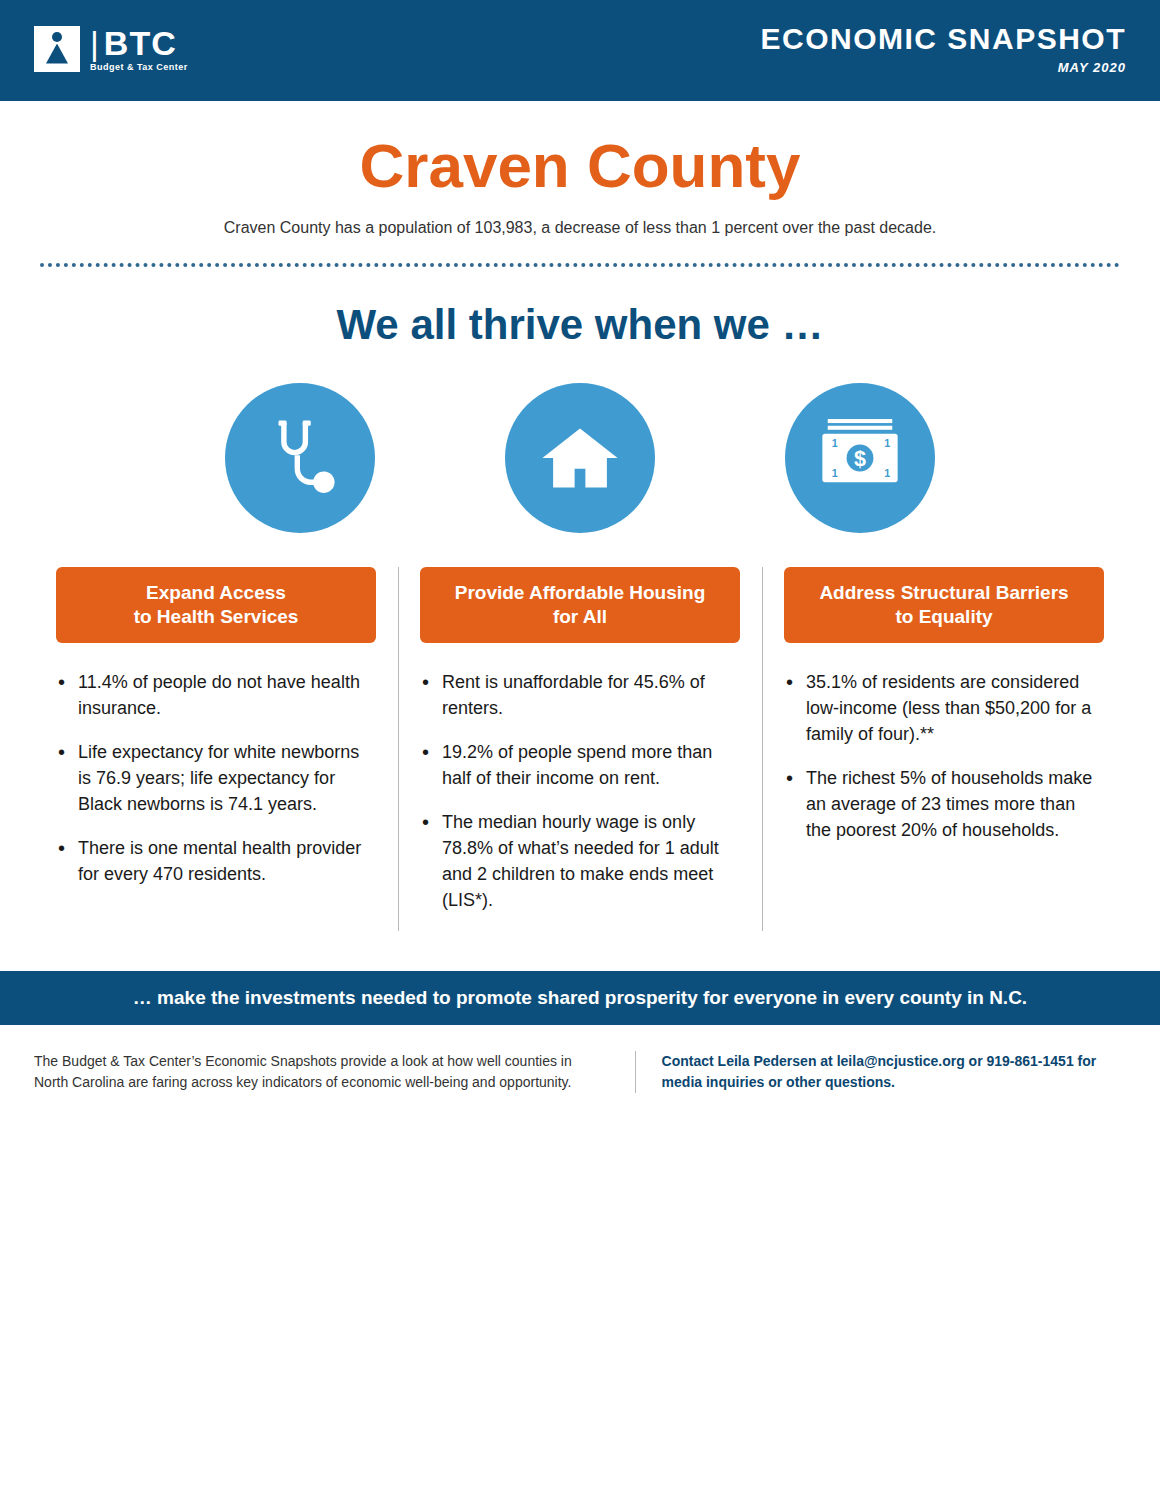|BTC Budget & Tax Center
Economic Snapshot
MAY 2020
Craven County
Craven County has a population of 103,983, a decrease of less than 1 percent over the past decade.
We all thrive when we …
$ 1 1 1 1
Expand Access
to Health Services
11.4% of people do not have health insurance.
Life expectancy for white newborns is 76.9 years; life expectancy for Black newborns is 74.1 years.
There is one mental health provider for every 470 residents.
Provide Affordable Housing
for All
Rent is unaffordable for 45.6% of renters.
19.2% of people spend more than half of their income on rent.
The median hourly wage is only 78.8% of what’s needed for 1 adult and 2 children to make ends meet (LIS*).
Address Structural Barriers
to Equality
35.1% of residents are considered low-income (less than $50,200 for a family of four).**
The richest 5% of households make an average of 23 times more than the poorest 20% of households.
… make the investments needed to promote shared prosperity for everyone in every county in N.C.
The Budget & Tax Center’s Economic Snapshots provide a look at how well counties in North Carolina are faring across key indicators of economic well-being and opportunity.
Contact Leila Pedersen at leila@ncjustice.org or 919-861-1451 for media inquiries or other questions.